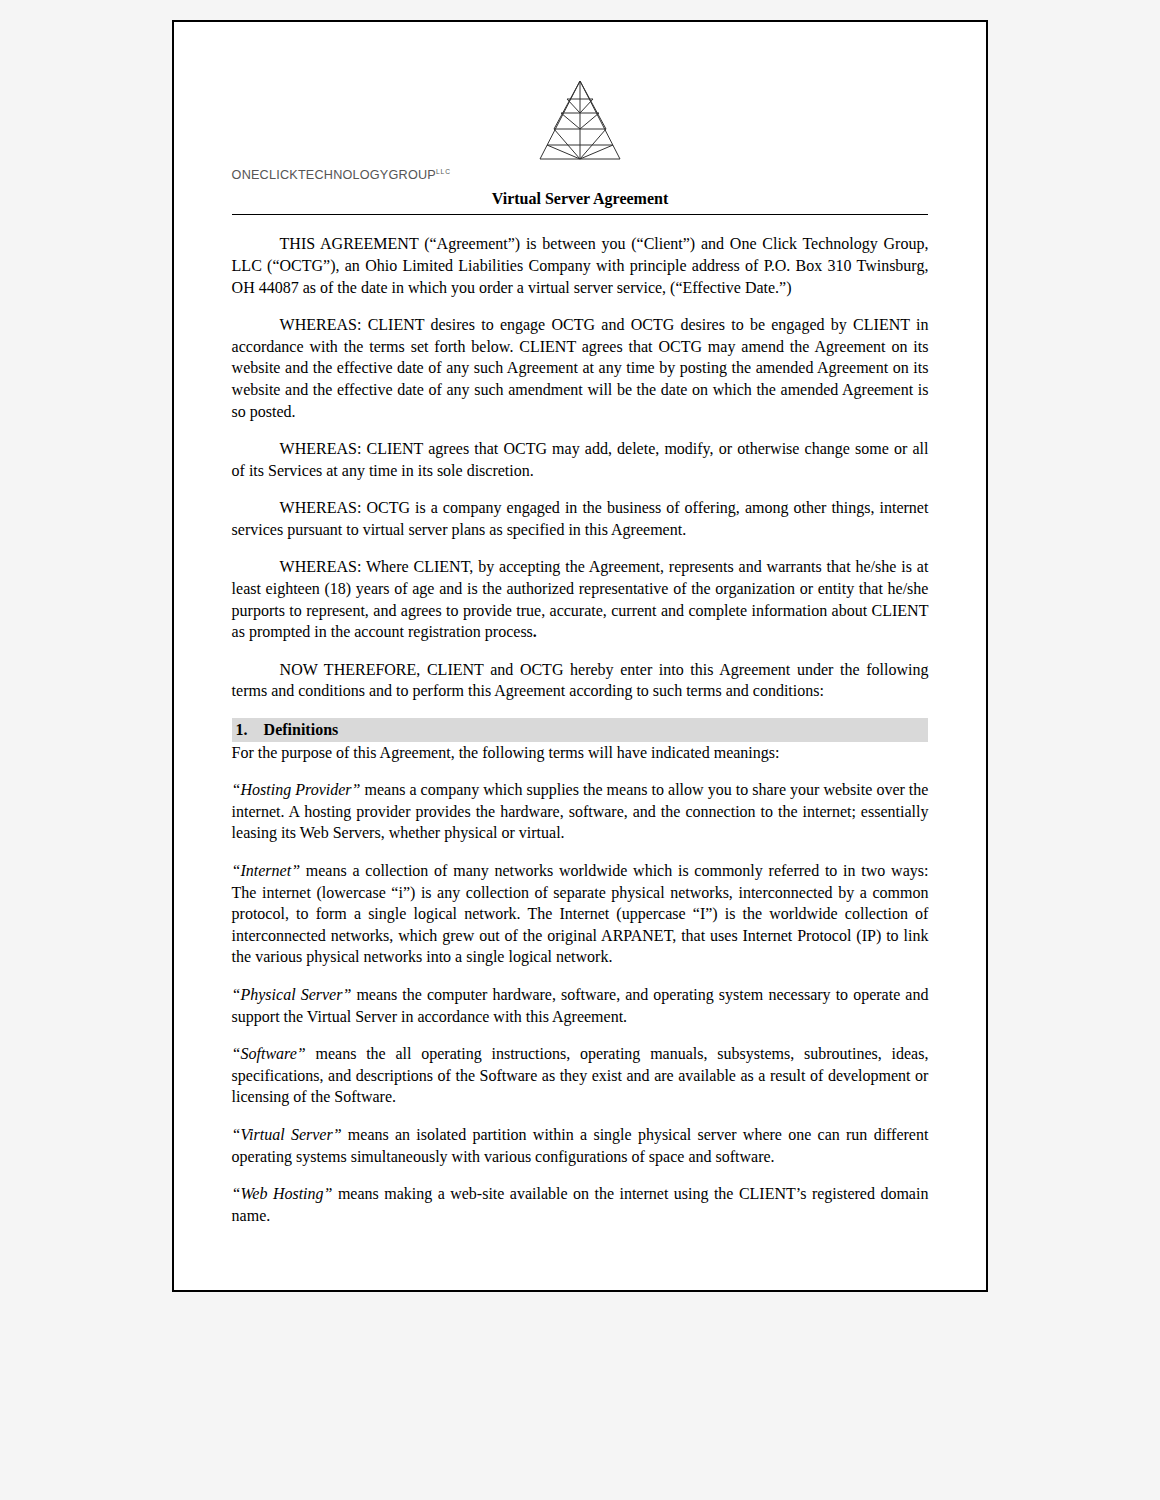ONECLICKTECHNOLOGYGROUPLLC
Virtual Server Agreement
THIS AGREEMENT (“Agreement”) is between you (“Client”) and One Click Technology Group, LLC (“OCTG”), an Ohio Limited Liabilities Company with principle address of P.O. Box 310 Twinsburg, OH 44087 as of the date in which you order a virtual server service, (“Effective Date.”)
WHEREAS: CLIENT desires to engage OCTG and OCTG desires to be engaged by CLIENT in accordance with the terms set forth below. CLIENT agrees that OCTG may amend the Agreement on its website and the effective date of any such Agreement at any time by posting the amended Agreement on its website and the effective date of any such amendment will be the date on which the amended Agreement is so posted.
WHEREAS: CLIENT agrees that OCTG may add, delete, modify, or otherwise change some or all of its Services at any time in its sole discretion.
WHEREAS: OCTG is a company engaged in the business of offering, among other things, internet services pursuant to virtual server plans as specified in this Agreement.
WHEREAS: Where CLIENT, by accepting the Agreement, represents and warrants that he/she is at least eighteen (18) years of age and is the authorized representative of the organization or entity that he/she purports to represent, and agrees to provide true, accurate, current and complete information about CLIENT as prompted in the account registration process.
NOW THEREFORE, CLIENT and OCTG hereby enter into this Agreement under the following terms and conditions and to perform this Agreement according to such terms and conditions:
1. Definitions
For the purpose of this Agreement, the following terms will have indicated meanings:
“Hosting Provider” means a company which supplies the means to allow you to share your website over the internet. A hosting provider provides the hardware, software, and the connection to the internet; essentially leasing its Web Servers, whether physical or virtual.
“Internet” means a collection of many networks worldwide which is commonly referred to in two ways: The internet (lowercase “i”) is any collection of separate physical networks, interconnected by a common protocol, to form a single logical network. The Internet (uppercase “I”) is the worldwide collection of interconnected networks, which grew out of the original ARPANET, that uses Internet Protocol (IP) to link the various physical networks into a single logical network.
“Physical Server” means the computer hardware, software, and operating system necessary to operate and support the Virtual Server in accordance with this Agreement.
“Software” means the all operating instructions, operating manuals, subsystems, subroutines, ideas, specifications, and descriptions of the Software as they exist and are available as a result of development or licensing of the Software.
“Virtual Server” means an isolated partition within a single physical server where one can run different operating systems simultaneously with various configurations of space and software.
“Web Hosting” means making a web-site available on the internet using the CLIENT’s registered domain name.